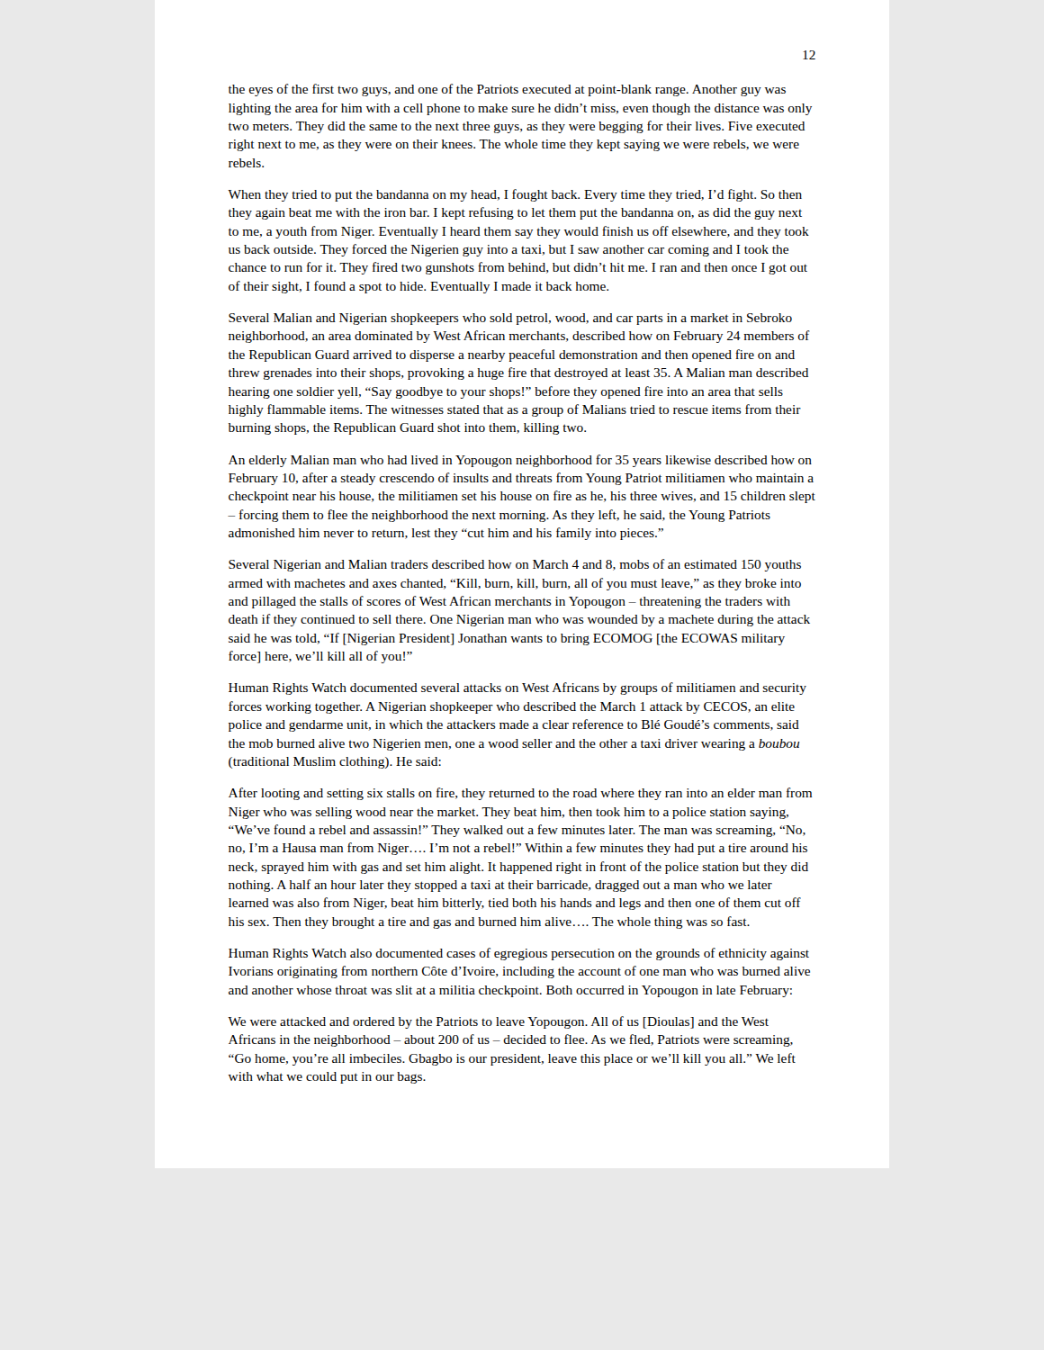12
the eyes of the first two guys, and one of the Patriots executed at point-blank range. Another guy was lighting the area for him with a cell phone to make sure he didn’t miss, even though the distance was only two meters. They did the same to the next three guys, as they were begging for their lives. Five executed right next to me, as they were on their knees. The whole time they kept saying we were rebels, we were rebels.
When they tried to put the bandanna on my head, I fought back. Every time they tried, I’d fight. So then they again beat me with the iron bar. I kept refusing to let them put the bandanna on, as did the guy next to me, a youth from Niger. Eventually I heard them say they would finish us off elsewhere, and they took us back outside. They forced the Nigerien guy into a taxi, but I saw another car coming and I took the chance to run for it. They fired two gunshots from behind, but didn’t hit me. I ran and then once I got out of their sight, I found a spot to hide. Eventually I made it back home.
Several Malian and Nigerian shopkeepers who sold petrol, wood, and car parts in a market in Sebroko neighborhood, an area dominated by West African merchants, described how on February 24 members of the Republican Guard arrived to disperse a nearby peaceful demonstration and then opened fire on and threw grenades into their shops, provoking a huge fire that destroyed at least 35. A Malian man described hearing one soldier yell, “Say goodbye to your shops!” before they opened fire into an area that sells highly flammable items. The witnesses stated that as a group of Malians tried to rescue items from their burning shops, the Republican Guard shot into them, killing two.
An elderly Malian man who had lived in Yopougon neighborhood for 35 years likewise described how on February 10, after a steady crescendo of insults and threats from Young Patriot militiamen who maintain a checkpoint near his house, the militiamen set his house on fire as he, his three wives, and 15 children slept – forcing them to flee the neighborhood the next morning. As they left, he said, the Young Patriots admonished him never to return, lest they “cut him and his family into pieces.”
Several Nigerian and Malian traders described how on March 4 and 8, mobs of an estimated 150 youths armed with machetes and axes chanted, “Kill, burn, kill, burn, all of you must leave,” as they broke into and pillaged the stalls of scores of West African merchants in Yopougon – threatening the traders with death if they continued to sell there. One Nigerian man who was wounded by a machete during the attack said he was told, “If [Nigerian President] Jonathan wants to bring ECOMOG [the ECOWAS military force] here, we’ll kill all of you!”
Human Rights Watch documented several attacks on West Africans by groups of militiamen and security forces working together. A Nigerian shopkeeper who described the March 1 attack by CECOS, an elite police and gendarme unit, in which the attackers made a clear reference to Blé Goudé’s comments, said the mob burned alive two Nigerien men, one a wood seller and the other a taxi driver wearing a boubou (traditional Muslim clothing). He said:
After looting and setting six stalls on fire, they returned to the road where they ran into an elder man from Niger who was selling wood near the market. They beat him, then took him to a police station saying, “We’ve found a rebel and assassin!” They walked out a few minutes later. The man was screaming, “No, no, I’m a Hausa man from Niger…. I’m not a rebel!” Within a few minutes they had put a tire around his neck, sprayed him with gas and set him alight. It happened right in front of the police station but they did nothing. A half an hour later they stopped a taxi at their barricade, dragged out a man who we later learned was also from Niger, beat him bitterly, tied both his hands and legs and then one of them cut off his sex. Then they brought a tire and gas and burned him alive…. The whole thing was so fast.
Human Rights Watch also documented cases of egregious persecution on the grounds of ethnicity against Ivorians originating from northern Côte d’Ivoire, including the account of one man who was burned alive and another whose throat was slit at a militia checkpoint. Both occurred in Yopougon in late February:
We were attacked and ordered by the Patriots to leave Yopougon. All of us [Dioulas] and the West Africans in the neighborhood – about 200 of us – decided to flee. As we fled, Patriots were screaming, “Go home, you’re all imbeciles. Gbagbo is our president, leave this place or we’ll kill you all.” We left with what we could put in our bags.